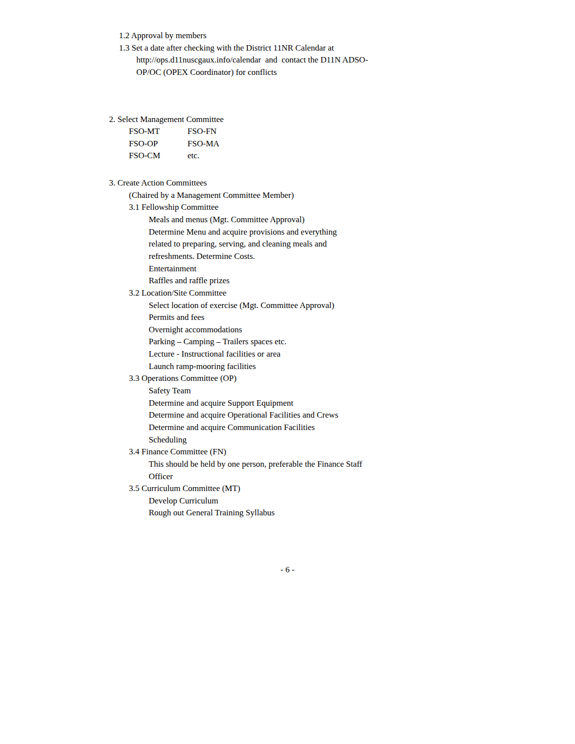1.2 Approval by members
1.3 Set a date after checking with the District 11NR Calendar at
http://ops.d11nuscgaux.info/calendar and contact the D11N ADSO-
OP/OC (OPEX Coordinator) for conflicts
2. Select Management Committee
| FSO-MT | FSO-FN |
| FSO-OP | FSO-MA |
| FSO-CM | etc. |
3. Create Action Committees
(Chaired by a Management Committee Member)
3.1 Fellowship Committee
Meals and menus (Mgt. Committee Approval)
Determine Menu and acquire provisions and everything
related to preparing, serving, and cleaning meals and
refreshments. Determine Costs.
Entertainment
Raffles and raffle prizes
3.2 Location/Site Committee
Select location of exercise (Mgt. Committee Approval)
Permits and fees
Overnight accommodations
Parking – Camping – Trailers spaces etc.
Lecture - Instructional facilities or area
Launch ramp-mooring facilities
3.3 Operations Committee (OP)
Safety Team
Determine and acquire Support Equipment
Determine and acquire Operational Facilities and Crews
Determine and acquire Communication Facilities
Scheduling
3.4 Finance Committee (FN)
This should be held by one person, preferable the Finance Staff
Officer
3.5 Curriculum Committee (MT)
Develop Curriculum
Rough out General Training Syllabus
- 6 -